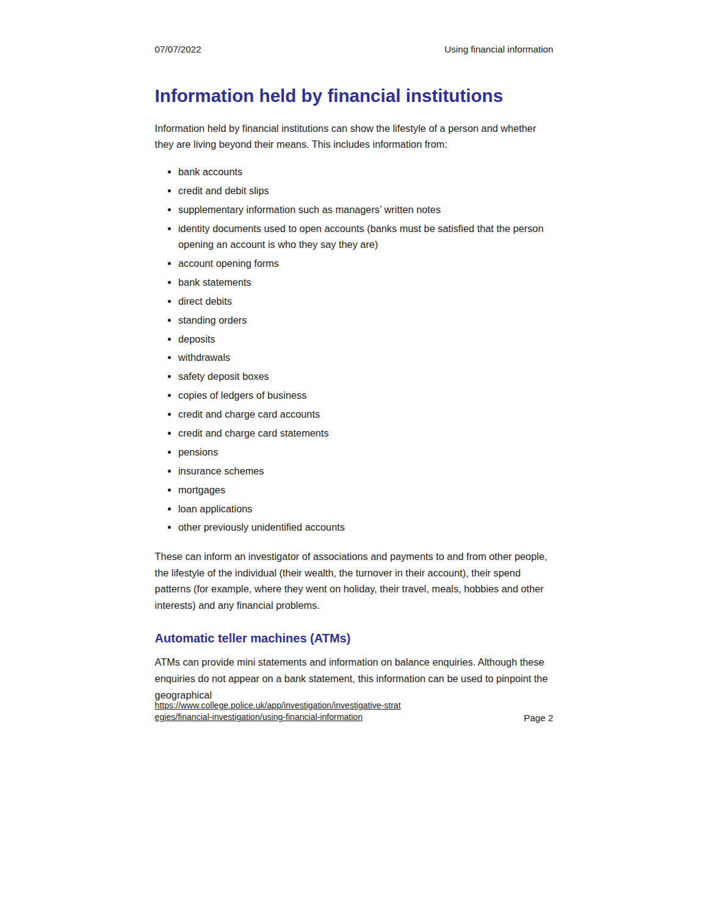07/07/2022 Using financial information
Information held by financial institutions
Information held by financial institutions can show the lifestyle of a person and whether they are living beyond their means. This includes information from:
bank accounts
credit and debit slips
supplementary information such as managers’ written notes
identity documents used to open accounts (banks must be satisfied that the person opening an account is who they say they are)
account opening forms
bank statements
direct debits
standing orders
deposits
withdrawals
safety deposit boxes
copies of ledgers of business
credit and charge card accounts
credit and charge card statements
pensions
insurance schemes
mortgages
loan applications
other previously unidentified accounts
These can inform an investigator of associations and payments to and from other people, the lifestyle of the individual (their wealth, the turnover in their account), their spend patterns (for example, where they went on holiday, their travel, meals, hobbies and other interests) and any financial problems.
Automatic teller machines (ATMs)
ATMs can provide mini statements and information on balance enquiries. Although these enquiries do not appear on a bank statement, this information can be used to pinpoint the geographical
https://www.college.police.uk/app/investigation/investigative-strategies/financial-investigation/using-financial-information Page 2